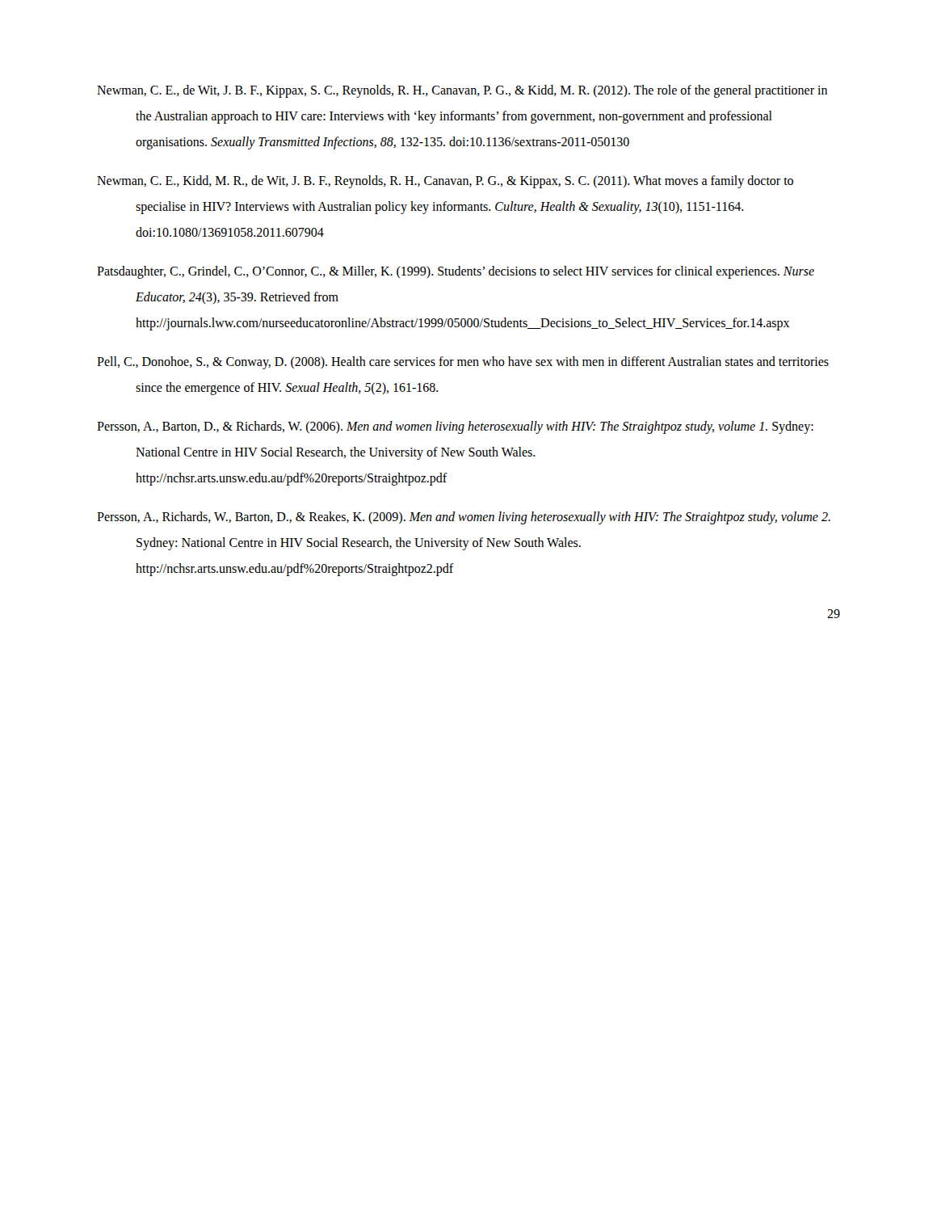Newman, C. E., de Wit, J. B. F., Kippax, S. C., Reynolds, R. H., Canavan, P. G., & Kidd, M. R. (2012). The role of the general practitioner in the Australian approach to HIV care: Interviews with ‘key informants’ from government, non-government and professional organisations. Sexually Transmitted Infections, 88, 132-135. doi:10.1136/sextrans-2011-050130
Newman, C. E., Kidd, M. R., de Wit, J. B. F., Reynolds, R. H., Canavan, P. G., & Kippax, S. C. (2011). What moves a family doctor to specialise in HIV? Interviews with Australian policy key informants. Culture, Health & Sexuality, 13(10), 1151-1164. doi:10.1080/13691058.2011.607904
Patsdaughter, C., Grindel, C., O’Connor, C., & Miller, K. (1999). Students’ decisions to select HIV services for clinical experiences. Nurse Educator, 24(3), 35-39. Retrieved from http://journals.lww.com/nurseeducatoronline/Abstract/1999/05000/Students__Decisions_to_Select_HIV_Services_for.14.aspx
Pell, C., Donohoe, S., & Conway, D. (2008). Health care services for men who have sex with men in different Australian states and territories since the emergence of HIV. Sexual Health, 5(2), 161-168.
Persson, A., Barton, D., & Richards, W. (2006). Men and women living heterosexually with HIV: The Straightpoz study, volume 1. Sydney: National Centre in HIV Social Research, the University of New South Wales. http://nchsr.arts.unsw.edu.au/pdf%20reports/Straightpoz.pdf
Persson, A., Richards, W., Barton, D., & Reakes, K. (2009). Men and women living heterosexually with HIV: The Straightpoz study, volume 2. Sydney: National Centre in HIV Social Research, the University of New South Wales. http://nchsr.arts.unsw.edu.au/pdf%20reports/Straightpoz2.pdf
29